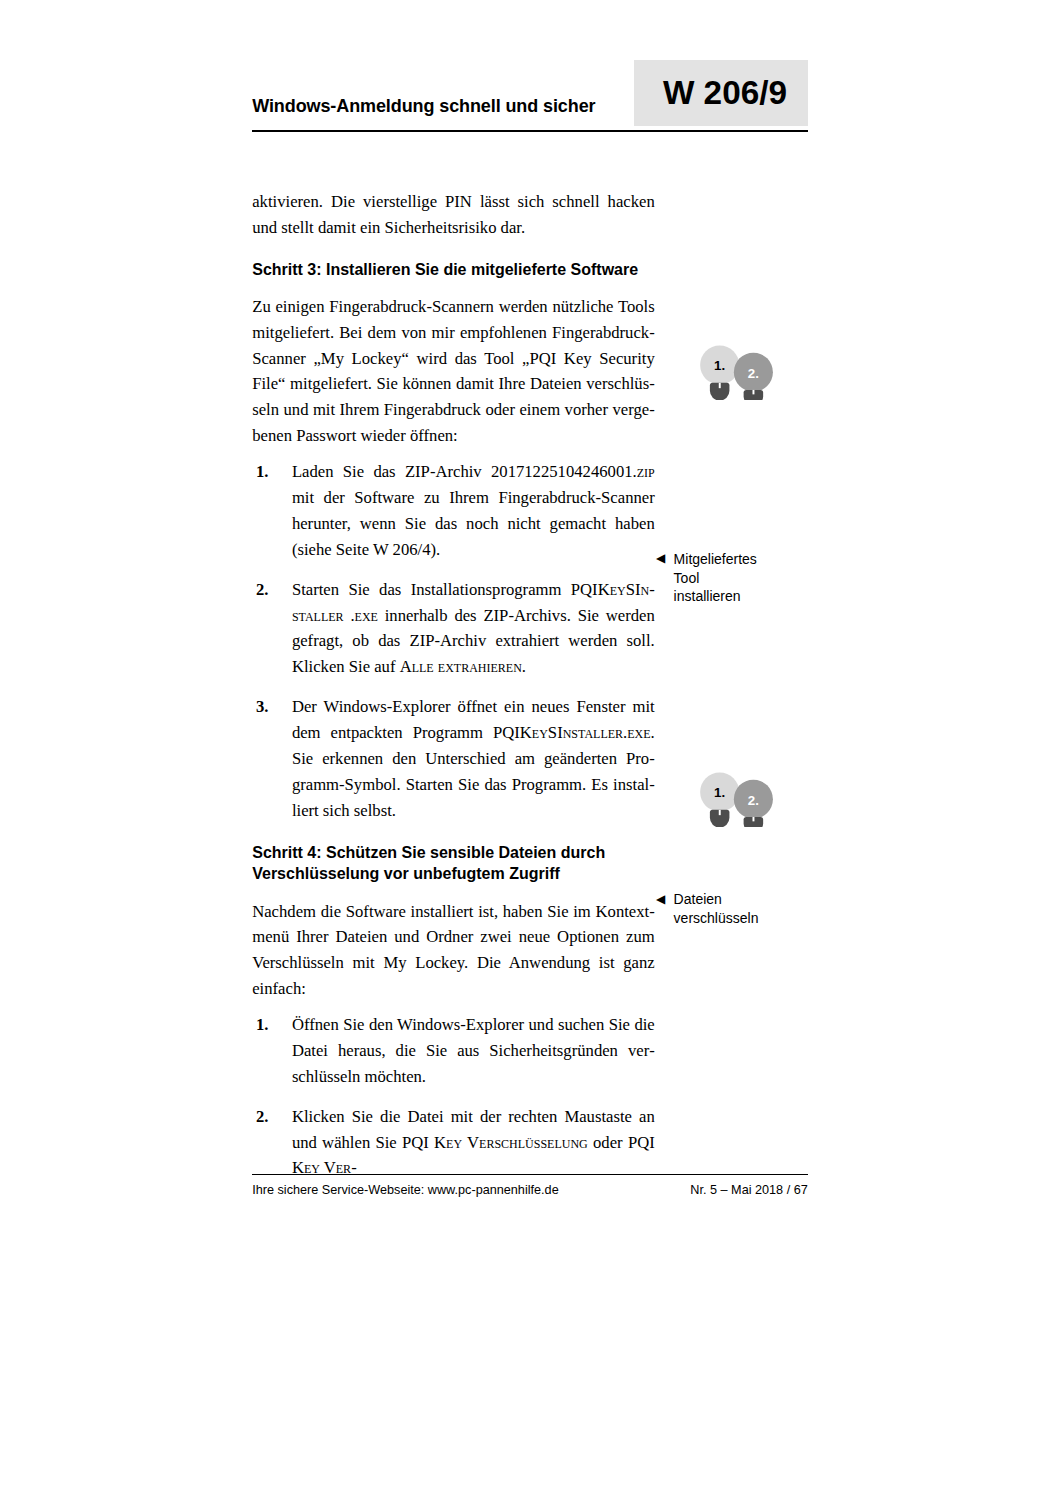Windows-Anmeldung schnell und sicher
W 206/9
aktivieren. Die vierstellige PIN lässt sich schnell hacken und stellt damit ein Sicherheitsrisiko dar.
Schritt 3: Installieren Sie die mitgelieferte Software
Zu einigen Fingerabdruck-Scannern werden nützliche Tools mitgeliefert. Bei dem von mir empfohlenen Fingerabdruck-Scanner „My Lockey“ wird das Tool „PQI Key Security File“ mitgeliefert. Sie können damit Ihre Dateien verschlüsseln und mit Ihrem Fingerabdruck oder einem vorher vergebenen Passwort wieder öffnen:
Laden Sie das ZIP-Archiv 20171225104246001.zip mit der Software zu Ihrem Fingerabdruck-Scanner herunter, wenn Sie das noch nicht gemacht haben (siehe Seite W 206/4).
Starten Sie das Installationsprogramm PQIKeySInstaller .exe innerhalb des ZIP-Archivs. Sie werden gefragt, ob das ZIP-Archiv extrahiert werden soll. Klicken Sie auf Alle extrahieren.
Der Windows-Explorer öffnet ein neues Fenster mit dem entpackten Programm PQIKeySInstaller.exe. Sie erkennen den Unterschied am geänderten Programm-Symbol. Starten Sie das Programm. Es installiert sich selbst.
Schritt 4: Schützen Sie sensible Dateien durch
Verschlüsselung vor unbefugtem Zugriff
Nachdem die Software installiert ist, haben Sie im Kontextmenü Ihrer Dateien und Ordner zwei neue Optionen zum Verschlüsseln mit My Lockey. Die Anwendung ist ganz einfach:
Öffnen Sie den Windows-Explorer und suchen Sie die Datei heraus, die Sie aus Sicherheitsgründen verschlüsseln möchten.
Klicken Sie die Datei mit der rechten Maustaste an und wählen Sie PQI Key Verschlüsselung oder PQI Key Ver-
1. 2.
◀ Mitgeliefertes
Tool
installieren
1. 2.
◀ Dateien
verschlüsseln
Ihre sichere Service-Webseite: www.pc-pannenhilfe.de Nr. 5 – Mai 2018 / 67